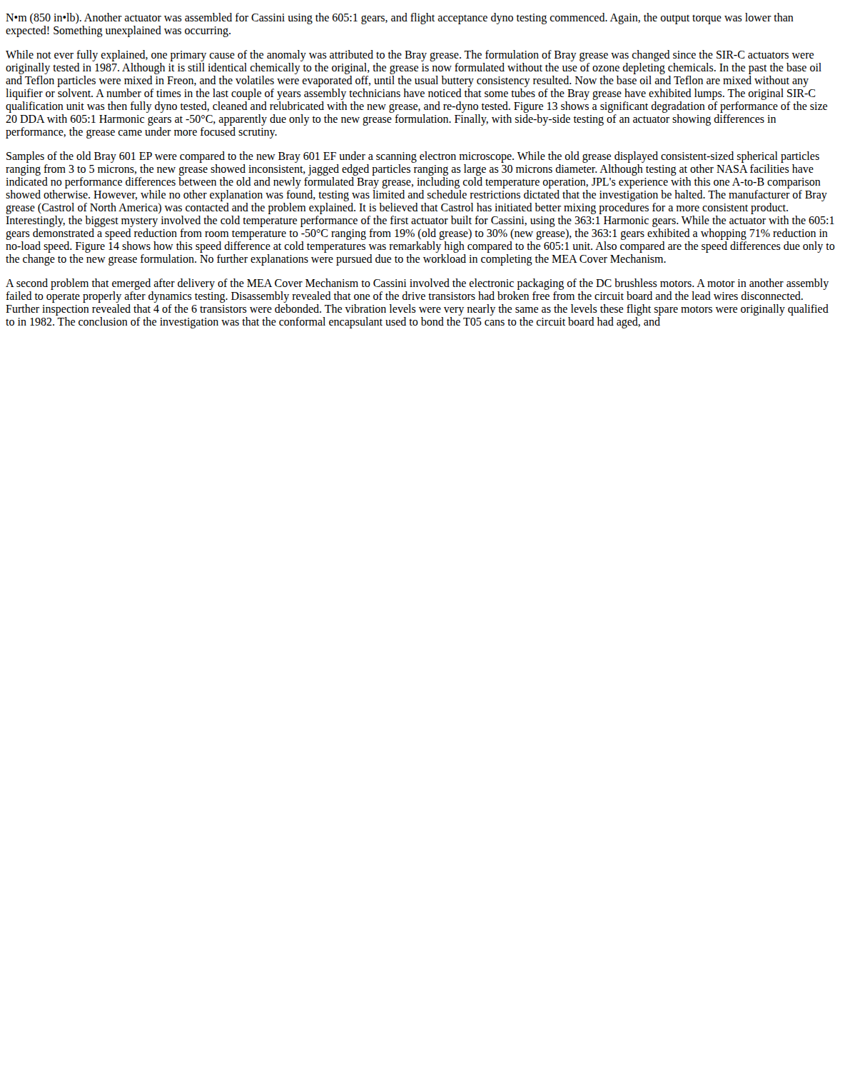N•m (850 in•lb). Another actuator was assembled for Cassini using the 605:1 gears, and flight acceptance dyno testing commenced. Again, the output torque was lower than expected! Something unexplained was occurring.
While not ever fully explained, one primary cause of the anomaly was attributed to the Bray grease. The formulation of Bray grease was changed since the SIR-C actuators were originally tested in 1987. Although it is still identical chemically to the original, the grease is now formulated without the use of ozone depleting chemicals. In the past the base oil and Teflon particles were mixed in Freon, and the volatiles were evaporated off, until the usual buttery consistency resulted. Now the base oil and Teflon are mixed without any liquifier or solvent. A number of times in the last couple of years assembly technicians have noticed that some tubes of the Bray grease have exhibited lumps. The original SIR-C qualification unit was then fully dyno tested, cleaned and relubricated with the new grease, and re-dyno tested. Figure 13 shows a significant degradation of performance of the size 20 DDA with 605:1 Harmonic gears at -50°C, apparently due only to the new grease formulation. Finally, with side-by-side testing of an actuator showing differences in performance, the grease came under more focused scrutiny.
Samples of the old Bray 601 EP were compared to the new Bray 601 EF under a scanning electron microscope. While the old grease displayed consistent-sized spherical particles ranging from 3 to 5 microns, the new grease showed inconsistent, jagged edged particles ranging as large as 30 microns diameter. Although testing at other NASA facilities have indicated no performance differences between the old and newly formulated Bray grease, including cold temperature operation, JPL's experience with this one A-to-B comparison showed otherwise. However, while no other explanation was found, testing was limited and schedule restrictions dictated that the investigation be halted. The manufacturer of Bray grease (Castrol of North America) was contacted and the problem explained. It is believed that Castrol has initiated better mixing procedures for a more consistent product. Interestingly, the biggest mystery involved the cold temperature performance of the first actuator built for Cassini, using the 363:1 Harmonic gears. While the actuator with the 605:1 gears demonstrated a speed reduction from room temperature to -50°C ranging from 19% (old grease) to 30% (new grease), the 363:1 gears exhibited a whopping 71% reduction in no-load speed. Figure 14 shows how this speed difference at cold temperatures was remarkably high compared to the 605:1 unit. Also compared are the speed differences due only to the change to the new grease formulation. No further explanations were pursued due to the workload in completing the MEA Cover Mechanism.
A second problem that emerged after delivery of the MEA Cover Mechanism to Cassini involved the electronic packaging of the DC brushless motors. A motor in another assembly failed to operate properly after dynamics testing. Disassembly revealed that one of the drive transistors had broken free from the circuit board and the lead wires disconnected. Further inspection revealed that 4 of the 6 transistors were debonded. The vibration levels were very nearly the same as the levels these flight spare motors were originally qualified to in 1982. The conclusion of the investigation was that the conformal encapsulant used to bond the T05 cans to the circuit board had aged, and